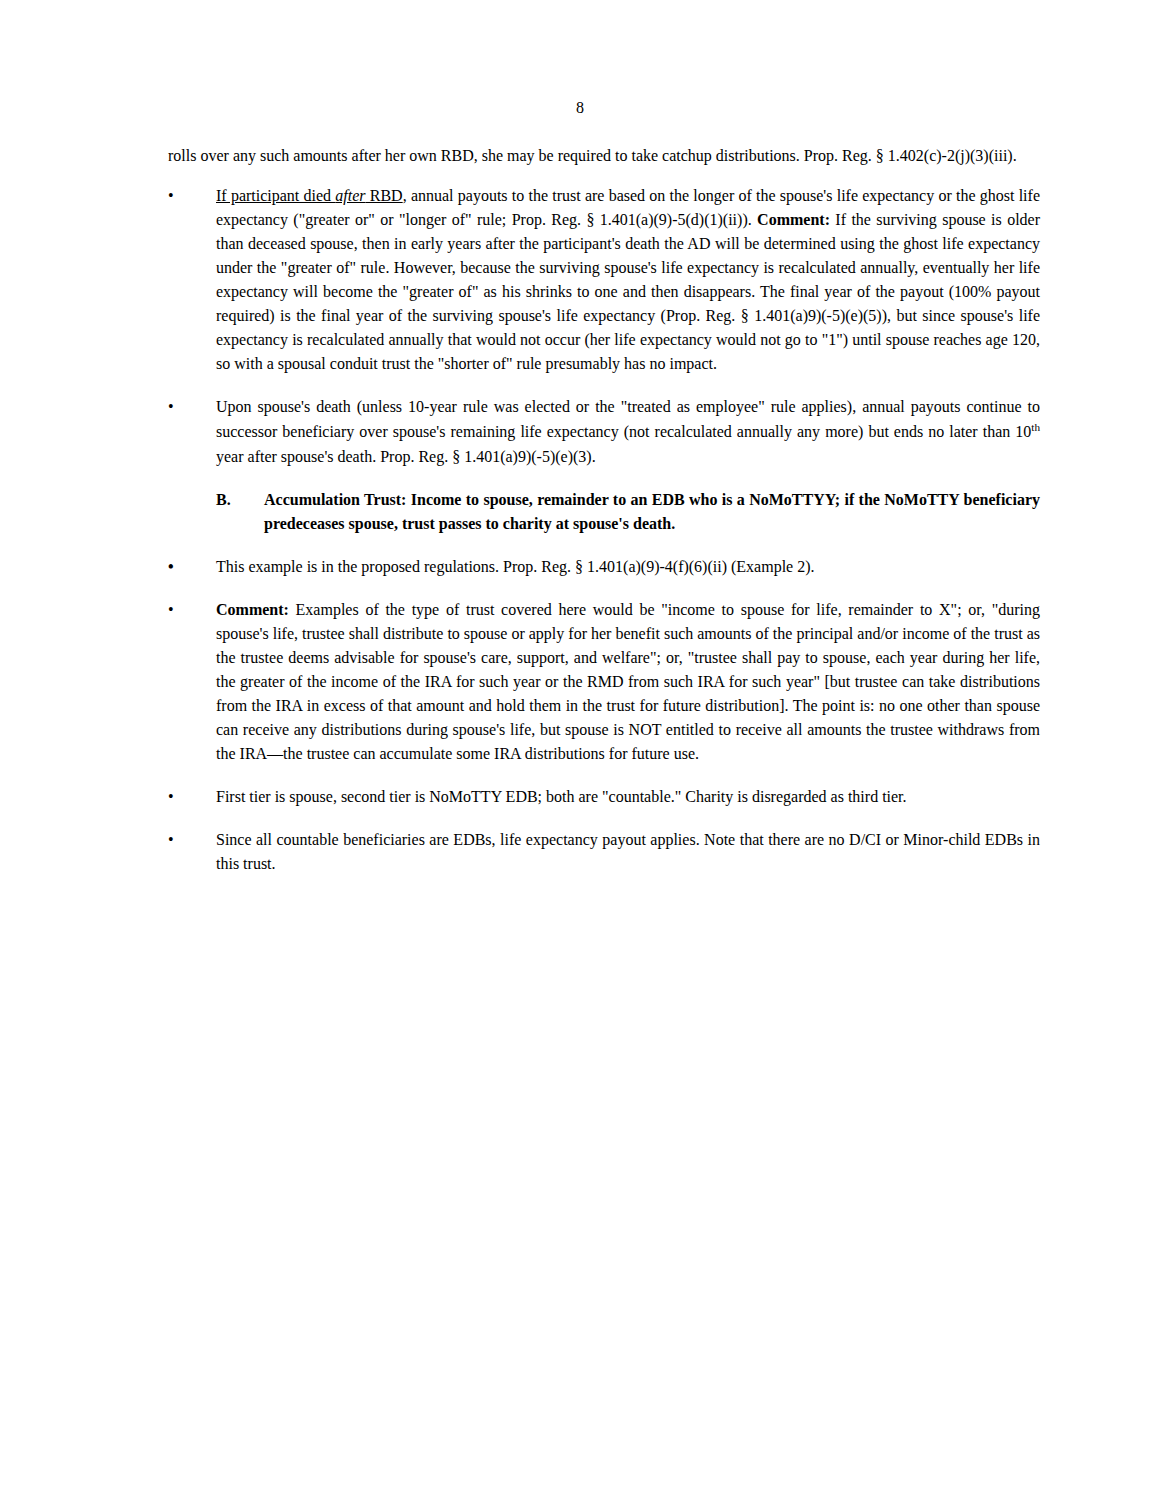8
rolls over any such amounts after her own RBD, she may be required to take catchup distributions. Prop. Reg. § 1.402(c)-2(j)(3)(iii).
•
If participant died after RBD, annual payouts to the trust are based on the longer of the spouse's life expectancy or the ghost life expectancy ("greater or" or "longer of" rule; Prop. Reg. § 1.401(a)(9)-5(d)(1)(ii)). Comment: If the surviving spouse is older than deceased spouse, then in early years after the participant's death the AD will be determined using the ghost life expectancy under the "greater of" rule. However, because the surviving spouse's life expectancy is recalculated annually, eventually her life expectancy will become the "greater of" as his shrinks to one and then disappears. The final year of the payout (100% payout required) is the final year of the surviving spouse's life expectancy (Prop. Reg. § 1.401(a)9)(-5)(e)(5)), but since spouse's life expectancy is recalculated annually that would not occur (her life expectancy would not go to "1") until spouse reaches age 120, so with a spousal conduit trust the "shorter of" rule presumably has no impact.
•
Upon spouse's death (unless 10-year rule was elected or the "treated as employee" rule applies), annual payouts continue to successor beneficiary over spouse's remaining life expectancy (not recalculated annually any more) but ends no later than 10th year after spouse's death. Prop. Reg. § 1.401(a)9)(-5)(e)(3).
B.
Accumulation Trust: Income to spouse, remainder to an EDB who is a NoMoTTYY; if the NoMoTTY beneficiary predeceases spouse, trust passes to charity at spouse's death.
•
This example is in the proposed regulations. Prop. Reg. § 1.401(a)(9)-4(f)(6)(ii) (Example 2).
•
Comment: Examples of the type of trust covered here would be "income to spouse for life, remainder to X"; or, "during spouse's life, trustee shall distribute to spouse or apply for her benefit such amounts of the principal and/or income of the trust as the trustee deems advisable for spouse's care, support, and welfare"; or, "trustee shall pay to spouse, each year during her life, the greater of the income of the IRA for such year or the RMD from such IRA for such year" [but trustee can take distributions from the IRA in excess of that amount and hold them in the trust for future distribution]. The point is: no one other than spouse can receive any distributions during spouse's life, but spouse is NOT entitled to receive all amounts the trustee withdraws from the IRA—the trustee can accumulate some IRA distributions for future use.
•
First tier is spouse, second tier is NoMoTTY EDB; both are "countable." Charity is disregarded as third tier.
•
Since all countable beneficiaries are EDBs, life expectancy payout applies. Note that there are no D/CI or Minor-child EDBs in this trust.